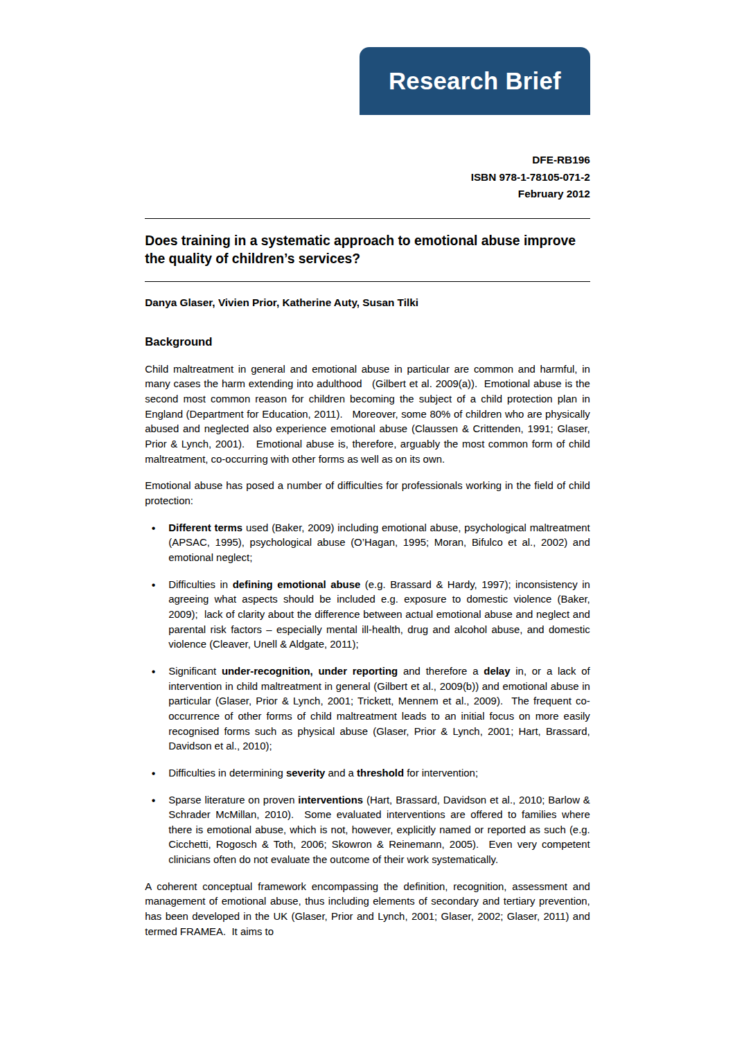Research Brief
DFE-RB196
ISBN 978-1-78105-071-2
February 2012
Does training in a systematic approach to emotional abuse improve the quality of children’s services?
Danya Glaser, Vivien Prior, Katherine Auty, Susan Tilki
Background
Child maltreatment in general and emotional abuse in particular are common and harmful, in many cases the harm extending into adulthood (Gilbert et al. 2009(a)). Emotional abuse is the second most common reason for children becoming the subject of a child protection plan in England (Department for Education, 2011). Moreover, some 80% of children who are physically abused and neglected also experience emotional abuse (Claussen & Crittenden, 1991; Glaser, Prior & Lynch, 2001). Emotional abuse is, therefore, arguably the most common form of child maltreatment, co-occurring with other forms as well as on its own.
Emotional abuse has posed a number of difficulties for professionals working in the field of child protection:
Different terms used (Baker, 2009) including emotional abuse, psychological maltreatment (APSAC, 1995), psychological abuse (O’Hagan, 1995; Moran, Bifulco et al., 2002) and emotional neglect;
Difficulties in defining emotional abuse (e.g. Brassard & Hardy, 1997); inconsistency in agreeing what aspects should be included e.g. exposure to domestic violence (Baker, 2009); lack of clarity about the difference between actual emotional abuse and neglect and parental risk factors – especially mental ill-health, drug and alcohol abuse, and domestic violence (Cleaver, Unell & Aldgate, 2011);
Significant under-recognition, under reporting and therefore a delay in, or a lack of intervention in child maltreatment in general (Gilbert et al., 2009(b)) and emotional abuse in particular (Glaser, Prior & Lynch, 2001; Trickett, Mennem et al., 2009). The frequent co-occurrence of other forms of child maltreatment leads to an initial focus on more easily recognised forms such as physical abuse (Glaser, Prior & Lynch, 2001; Hart, Brassard, Davidson et al., 2010);
Difficulties in determining severity and a threshold for intervention;
Sparse literature on proven interventions (Hart, Brassard, Davidson et al., 2010; Barlow & Schrader McMillan, 2010). Some evaluated interventions are offered to families where there is emotional abuse, which is not, however, explicitly named or reported as such (e.g. Cicchetti, Rogosch & Toth, 2006; Skowron & Reinemann, 2005). Even very competent clinicians often do not evaluate the outcome of their work systematically.
A coherent conceptual framework encompassing the definition, recognition, assessment and management of emotional abuse, thus including elements of secondary and tertiary prevention, has been developed in the UK (Glaser, Prior and Lynch, 2001; Glaser, 2002; Glaser, 2011) and termed FRAMEA. It aims to